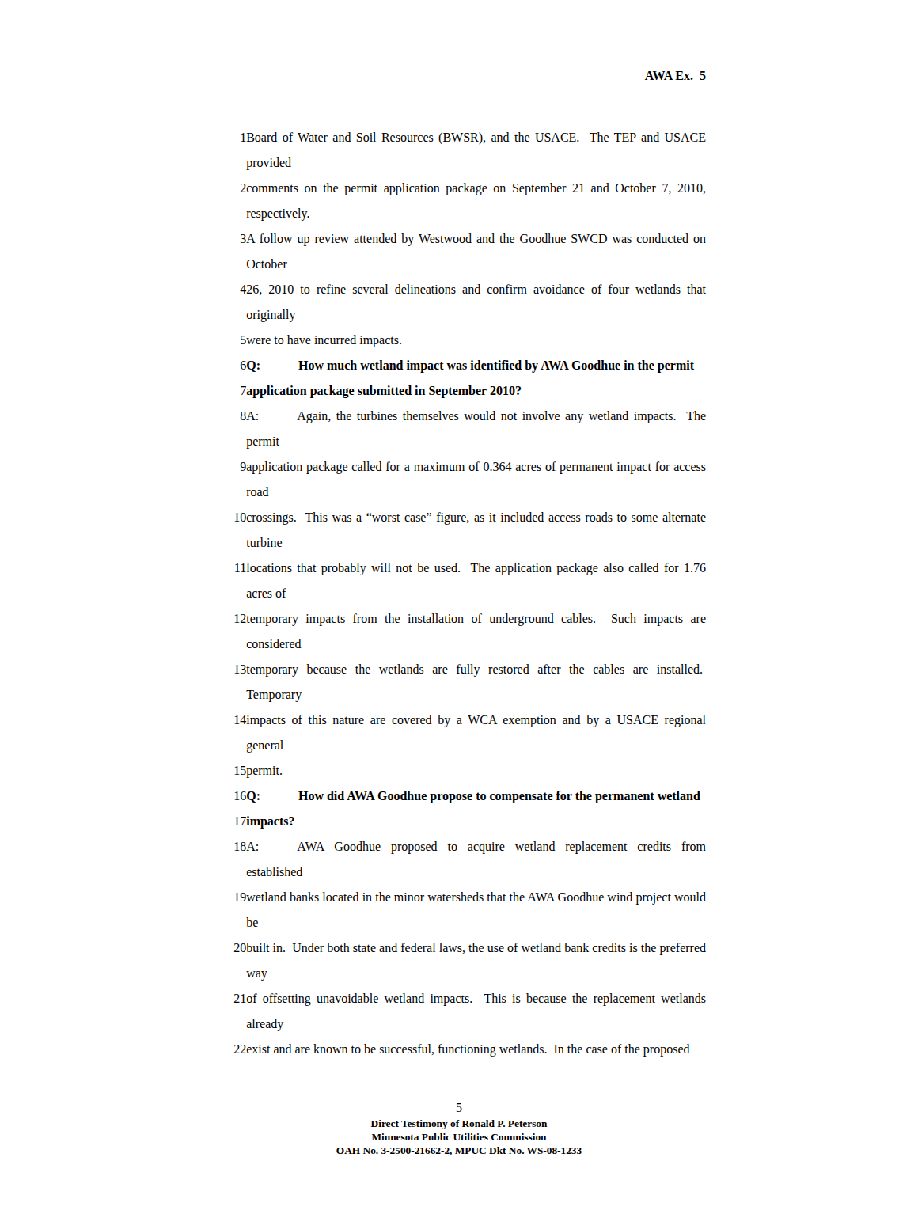AWA Ex. 5
| 1 | Board of Water and Soil Resources (BWSR), and the USACE. The TEP and USACE provided |
| 2 | comments on the permit application package on September 21 and October 7, 2010, respectively. |
| 3 | A follow up review attended by Westwood and the Goodhue SWCD was conducted on October |
| 4 | 26, 2010 to refine several delineations and confirm avoidance of four wetlands that originally |
| 5 | were to have incurred impacts. |
| 6 | Q: How much wetland impact was identified by AWA Goodhue in the permit |
| 7 | application package submitted in September 2010? |
| 8 | A: Again, the turbines themselves would not involve any wetland impacts. The permit |
| 9 | application package called for a maximum of 0.364 acres of permanent impact for access road |
| 10 | crossings. This was a “worst case” figure, as it included access roads to some alternate turbine |
| 11 | locations that probably will not be used. The application package also called for 1.76 acres of |
| 12 | temporary impacts from the installation of underground cables. Such impacts are considered |
| 13 | temporary because the wetlands are fully restored after the cables are installed. Temporary |
| 14 | impacts of this nature are covered by a WCA exemption and by a USACE regional general |
| 15 | permit. |
| 16 | Q: How did AWA Goodhue propose to compensate for the permanent wetland |
| 17 | impacts? |
| 18 | A: AWA Goodhue proposed to acquire wetland replacement credits from established |
| 19 | wetland banks located in the minor watersheds that the AWA Goodhue wind project would be |
| 20 | built in. Under both state and federal laws, the use of wetland bank credits is the preferred way |
| 21 | of offsetting unavoidable wetland impacts. This is because the replacement wetlands already |
| 22 | exist and are known to be successful, functioning wetlands. In the case of the proposed |
5
Direct Testimony of Ronald P. Peterson
Minnesota Public Utilities Commission
OAH No. 3-2500-21662-2, MPUC Dkt No. WS-08-1233